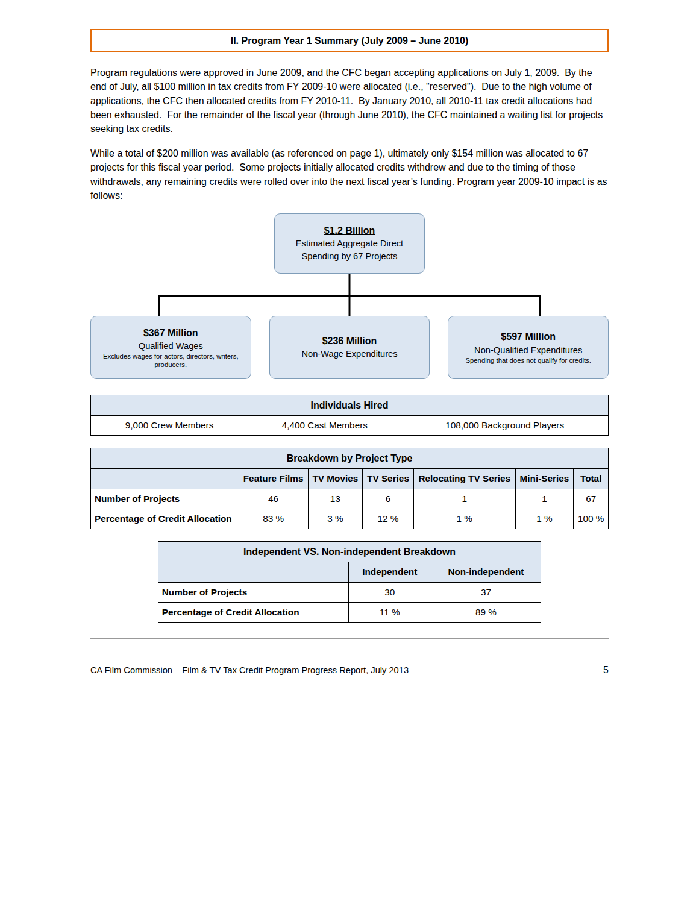II. Program Year 1 Summary (July 2009 – June 2010)
Program regulations were approved in June 2009, and the CFC began accepting applications on July 1, 2009. By the end of July, all $100 million in tax credits from FY 2009-10 were allocated (i.e., "reserved"). Due to the high volume of applications, the CFC then allocated credits from FY 2010-11. By January 2010, all 2010-11 tax credit allocations had been exhausted. For the remainder of the fiscal year (through June 2010), the CFC maintained a waiting list for projects seeking tax credits.
While a total of $200 million was available (as referenced on page 1), ultimately only $154 million was allocated to 67 projects for this fiscal year period. Some projects initially allocated credits withdrew and due to the timing of those withdrawals, any remaining credits were rolled over into the next fiscal year’s funding. Program year 2009-10 impact is as follows:
$1.2 Billion Estimated Aggregate Direct Spending by 67 Projects
$367 Million Qualified Wages Excludes wages for actors, directors, writers, producers.
$236 Million Non-Wage Expenditures
$597 Million Non-Qualified Expenditures Spending that does not qualify for credits.
| Individuals Hired |
| 9,000 Crew Members | 4,400 Cast Members | 108,000 Background Players |
| Breakdown by Project Type |
| | Feature Films | TV Movies | TV Series | Relocating TV Series | Mini-Series | Total |
| Number of Projects | 46 | 13 | 6 | 1 | 1 | 67 |
| Percentage of Credit Allocation | 83 % | 3 % | 12 % | 1 % | 1 % | 100 % |
| Independent VS. Non-independent Breakdown |
| | Independent | Non-independent |
| Number of Projects | 30 | 37 |
| Percentage of Credit Allocation | 11 % | 89 % |
CA Film Commission – Film & TV Tax Credit Program Progress Report, July 2013 5